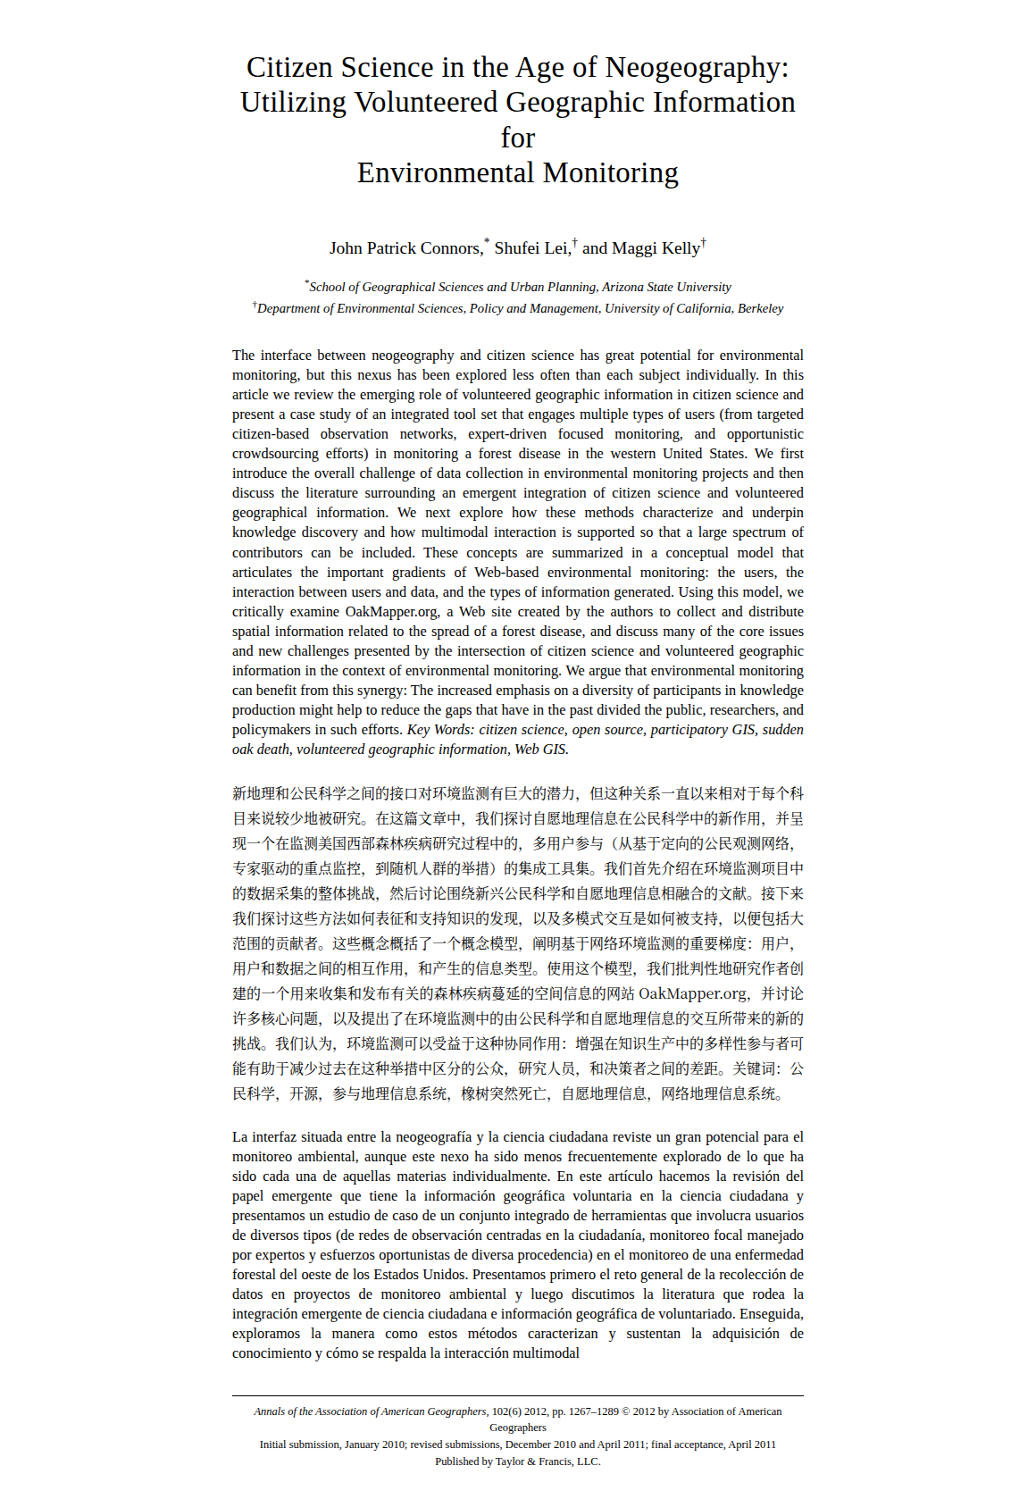Citizen Science in the Age of Neogeography:
Utilizing Volunteered Geographic Information for
Environmental Monitoring
John Patrick Connors,* Shufei Lei,† and Maggi Kelly†
*School of Geographical Sciences and Urban Planning, Arizona State University
†Department of Environmental Sciences, Policy and Management, University of California, Berkeley
The interface between neogeography and citizen science has great potential for environmental monitoring, but this nexus has been explored less often than each subject individually. In this article we review the emerging role of volunteered geographic information in citizen science and present a case study of an integrated tool set that engages multiple types of users (from targeted citizen-based observation networks, expert-driven focused monitoring, and opportunistic crowdsourcing efforts) in monitoring a forest disease in the western United States. We first introduce the overall challenge of data collection in environmental monitoring projects and then discuss the literature surrounding an emergent integration of citizen science and volunteered geographical information. We next explore how these methods characterize and underpin knowledge discovery and how multimodal interaction is supported so that a large spectrum of contributors can be included. These concepts are summarized in a conceptual model that articulates the important gradients of Web-based environmental monitoring: the users, the interaction between users and data, and the types of information generated. Using this model, we critically examine OakMapper.org, a Web site created by the authors to collect and distribute spatial information related to the spread of a forest disease, and discuss many of the core issues and new challenges presented by the intersection of citizen science and volunteered geographic information in the context of environmental monitoring. We argue that environmental monitoring can benefit from this synergy: The increased emphasis on a diversity of participants in knowledge production might help to reduce the gaps that have in the past divided the public, researchers, and policymakers in such efforts. Key Words: citizen science, open source, participatory GIS, sudden oak death, volunteered geographic information, Web GIS.
新地理和公民科学之间的接口对环境监测有巨大的潜力，但这种关系一直以来相对于每个科目来说较少地被研究。在这篇文章中，我们探讨自愿地理信息在公民科学中的新作用，并呈现一个在监测美国西部森林疾病研究过程中的，多用户参与（从基于定向的公民观测网络，专家驱动的重点监控，到随机人群的举措）的集成工具集。我们首先介绍在环境监测项目中的数据采集的整体挑战，然后讨论围绕新兴公民科学和自愿地理信息相融合的文献。接下来我们探讨这些方法如何表征和支持知识的发现，以及多模式交互是如何被支持，以便包括大范围的贡献者。这些概念概括了一个概念模型，阐明基于网络环境监测的重要梯度：用户，用户和数据之间的相互作用，和产生的信息类型。使用这个模型，我们批判性地研究作者创建的一个用来收集和发布有关的森林疾病蔓延的空间信息的网站 OakMapper.org，并讨论许多核心问题，以及提出了在环境监测中的由公民科学和自愿地理信息的交互所带来的新的挑战。我们认为，环境监测可以受益于这种协同作用：增强在知识生产中的多样性参与者可能有助于减少过去在这种举措中区分的公众，研究人员，和决策者之间的差距。关键词：公民科学，开源，参与地理信息系统，橡树突然死亡，自愿地理信息，网络地理信息系统。
La interfaz situada entre la neogeografía y la ciencia ciudadana reviste un gran potencial para el monitoreo ambiental, aunque este nexo ha sido menos frecuentemente explorado de lo que ha sido cada una de aquellas materias individualmente. En este artículo hacemos la revisión del papel emergente que tiene la información geográfica voluntaria en la ciencia ciudadana y presentamos un estudio de caso de un conjunto integrado de herramientas que involucra usuarios de diversos tipos (de redes de observación centradas en la ciudadanía, monitoreo focal manejado por expertos y esfuerzos oportunistas de diversa procedencia) en el monitoreo de una enfermedad forestal del oeste de los Estados Unidos. Presentamos primero el reto general de la recolección de datos en proyectos de monitoreo ambiental y luego discutimos la literatura que rodea la integración emergente de ciencia ciudadana e información geográfica de voluntariado. Enseguida, exploramos la manera como estos métodos caracterizan y sustentan la adquisición de conocimiento y cómo se respalda la interacción multimodal
Annals of the Association of American Geographers, 102(6) 2012, pp. 1267–1289 © 2012 by Association of American Geographers
Initial submission, January 2010; revised submissions, December 2010 and April 2011; final acceptance, April 2011
Published by Taylor & Francis, LLC.